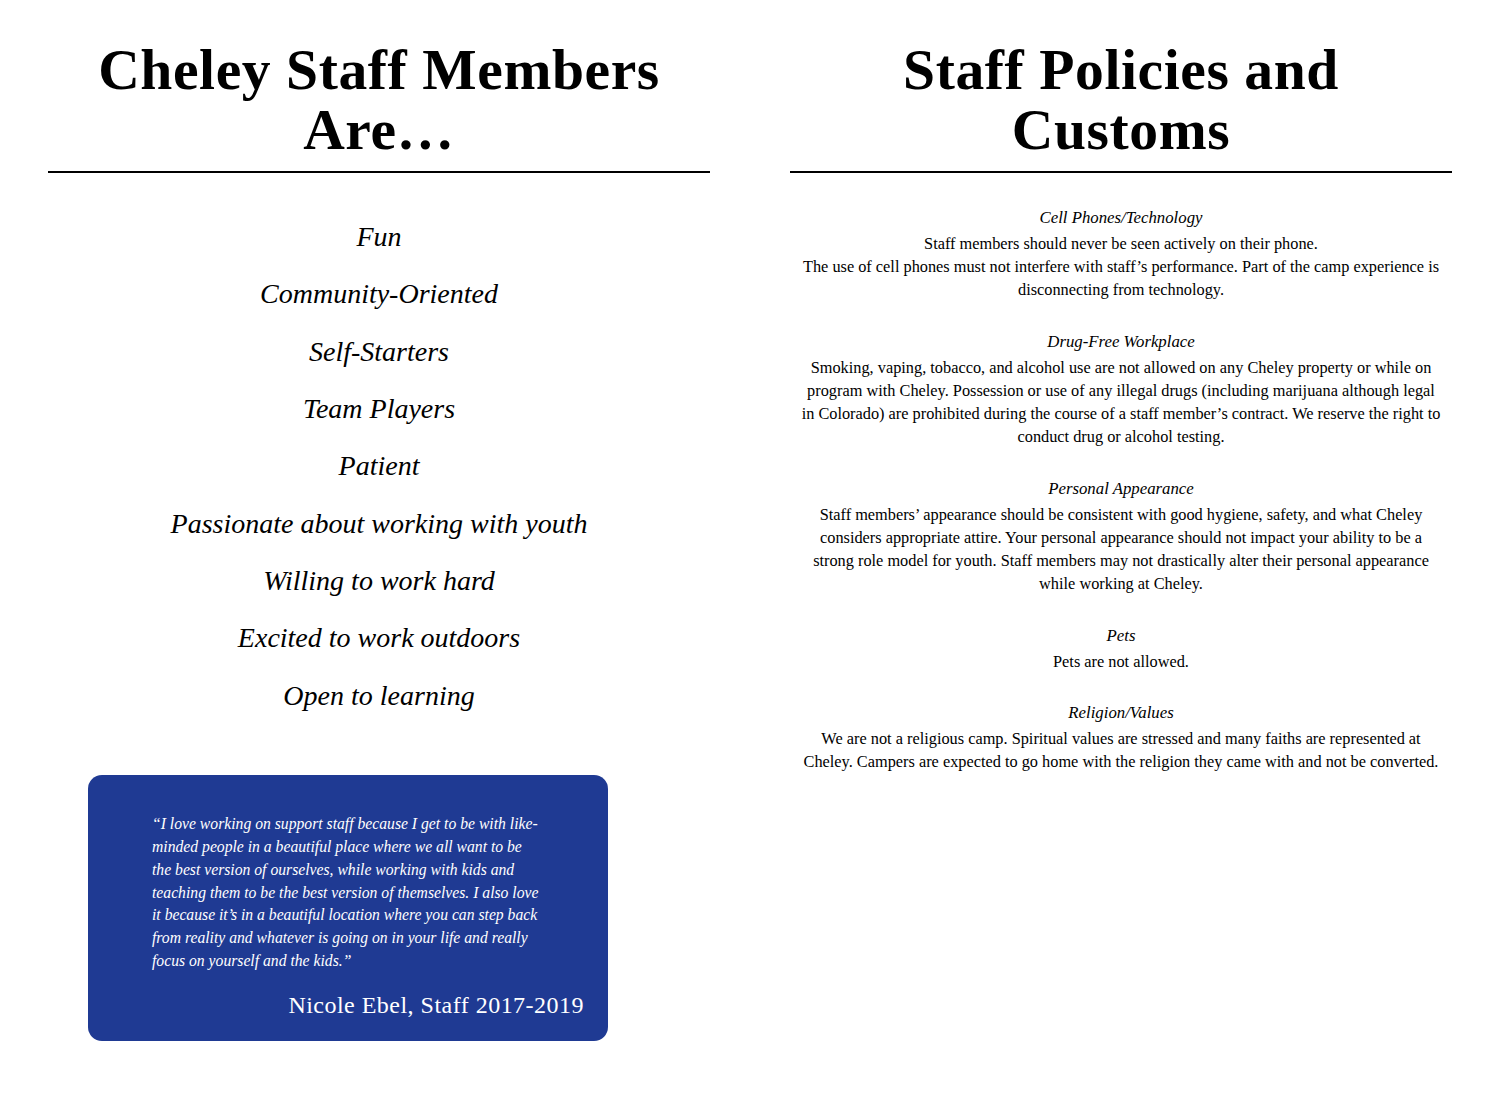Cheley Staff Members Are…
Fun
Community-Oriented
Self-Starters
Team Players
Patient
Passionate about working with youth
Willing to work hard
Excited to work outdoors
Open to learning
“I love working on support staff because I get to be with like-minded people in a beautiful place where we all want to be the best version of ourselves, while working with kids and teaching them to be the best version of themselves. I also love it because it’s in a beautiful location where you can step back from reality and whatever is going on in your life and really focus on yourself and the kids.”
Nicole Ebel, Staff 2017-2019
Staff Policies and Customs
Cell Phones/Technology
Staff members should never be seen actively on their phone.
The use of cell phones must not interfere with staff’s performance. Part of the camp experience is disconnecting from technology.
Drug-Free Workplace
Smoking, vaping, tobacco, and alcohol use are not allowed on any Cheley property or while on program with Cheley. Possession or use of any illegal drugs (including marijuana although legal in Colorado) are prohibited during the course of a staff member’s contract. We reserve the right to conduct drug or alcohol testing.
Personal Appearance
Staff members’ appearance should be consistent with good hygiene, safety, and what Cheley considers appropriate attire. Your personal appearance should not impact your ability to be a strong role model for youth. Staff members may not drastically alter their personal appearance while working at Cheley.
Pets
Pets are not allowed.
Religion/Values
We are not a religious camp. Spiritual values are stressed and many faiths are represented at Cheley. Campers are expected to go home with the religion they came with and not be converted.